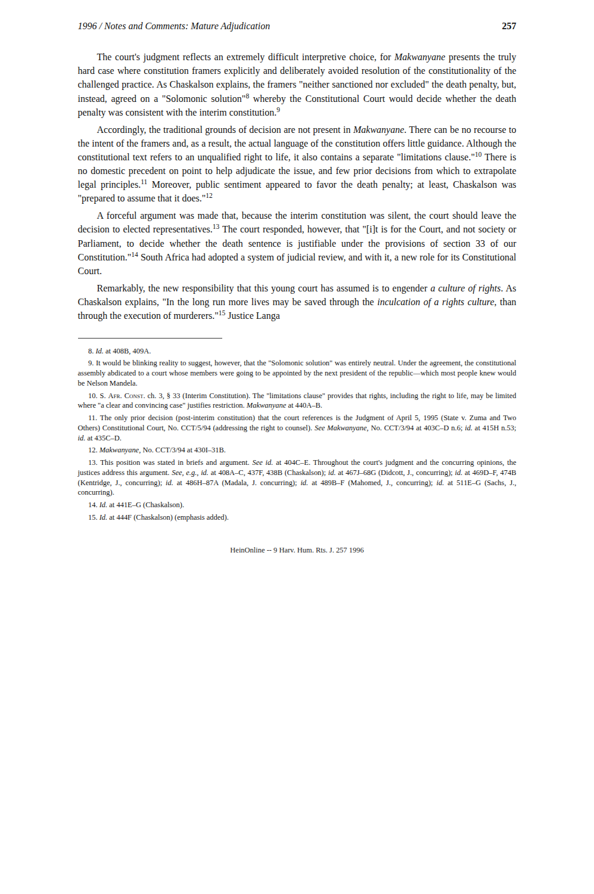1996 / Notes and Comments: Mature Adjudication 257
The court's judgment reflects an extremely difficult interpretive choice, for Makwanyane presents the truly hard case where constitution framers explicitly and deliberately avoided resolution of the constitutionality of the challenged practice. As Chaskalson explains, the framers "neither sanctioned nor excluded" the death penalty, but, instead, agreed on a "Solomonic solution"8 whereby the Constitutional Court would decide whether the death penalty was consistent with the interim constitution.9
Accordingly, the traditional grounds of decision are not present in Makwanyane. There can be no recourse to the intent of the framers and, as a result, the actual language of the constitution offers little guidance. Although the constitutional text refers to an unqualified right to life, it also contains a separate "limitations clause."10 There is no domestic precedent on point to help adjudicate the issue, and few prior decisions from which to extrapolate legal principles.11 Moreover, public sentiment appeared to favor the death penalty; at least, Chaskalson was "prepared to assume that it does."12
A forceful argument was made that, because the interim constitution was silent, the court should leave the decision to elected representatives.13 The court responded, however, that "[i]t is for the Court, and not society or Parliament, to decide whether the death sentence is justifiable under the provisions of section 33 of our Constitution."14 South Africa had adopted a system of judicial review, and with it, a new role for its Constitutional Court.
Remarkably, the new responsibility that this young court has assumed is to engender a culture of rights. As Chaskalson explains, "In the long run more lives may be saved through the inculcation of a rights culture, than through the execution of murderers."15 Justice Langa
8. Id. at 408B, 409A.
9. It would be blinking reality to suggest, however, that the "Solomonic solution" was entirely neutral. Under the agreement, the constitutional assembly abdicated to a court whose members were going to be appointed by the next president of the republic—which most people knew would be Nelson Mandela.
10. S. Afr. Const. ch. 3, § 33 (Interim Constitution). The "limitations clause" provides that rights, including the right to life, may be limited where "a clear and convincing case" justifies restriction. Makwanyane at 440A–B.
11. The only prior decision (post-interim constitution) that the court references is the Judgment of April 5, 1995 (State v. Zuma and Two Others) Constitutional Court, No. CCT/5/94 (addressing the right to counsel). See Makwanyane, No. CCT/3/94 at 403C–D n.6; id. at 415H n.53; id. at 435C–D.
12. Makwanyane, No. CCT/3/94 at 430I–31B.
13. This position was stated in briefs and argument. See id. at 404C–E. Throughout the court's judgment and the concurring opinions, the justices address this argument. See, e.g., id. at 408A–C, 437F, 438B (Chaskalson); id. at 467J–68G (Didcott, J., concurring); id. at 469D–F, 474B (Kentridge, J., concurring); id. at 486H–87A (Madala, J. concurring); id. at 489B–F (Mahomed, J., concurring); id. at 511E–G (Sachs, J., concurring).
14. Id. at 441E–G (Chaskalson).
15. Id. at 444F (Chaskalson) (emphasis added).
HeinOnline -- 9 Harv. Hum. Rts. J. 257 1996